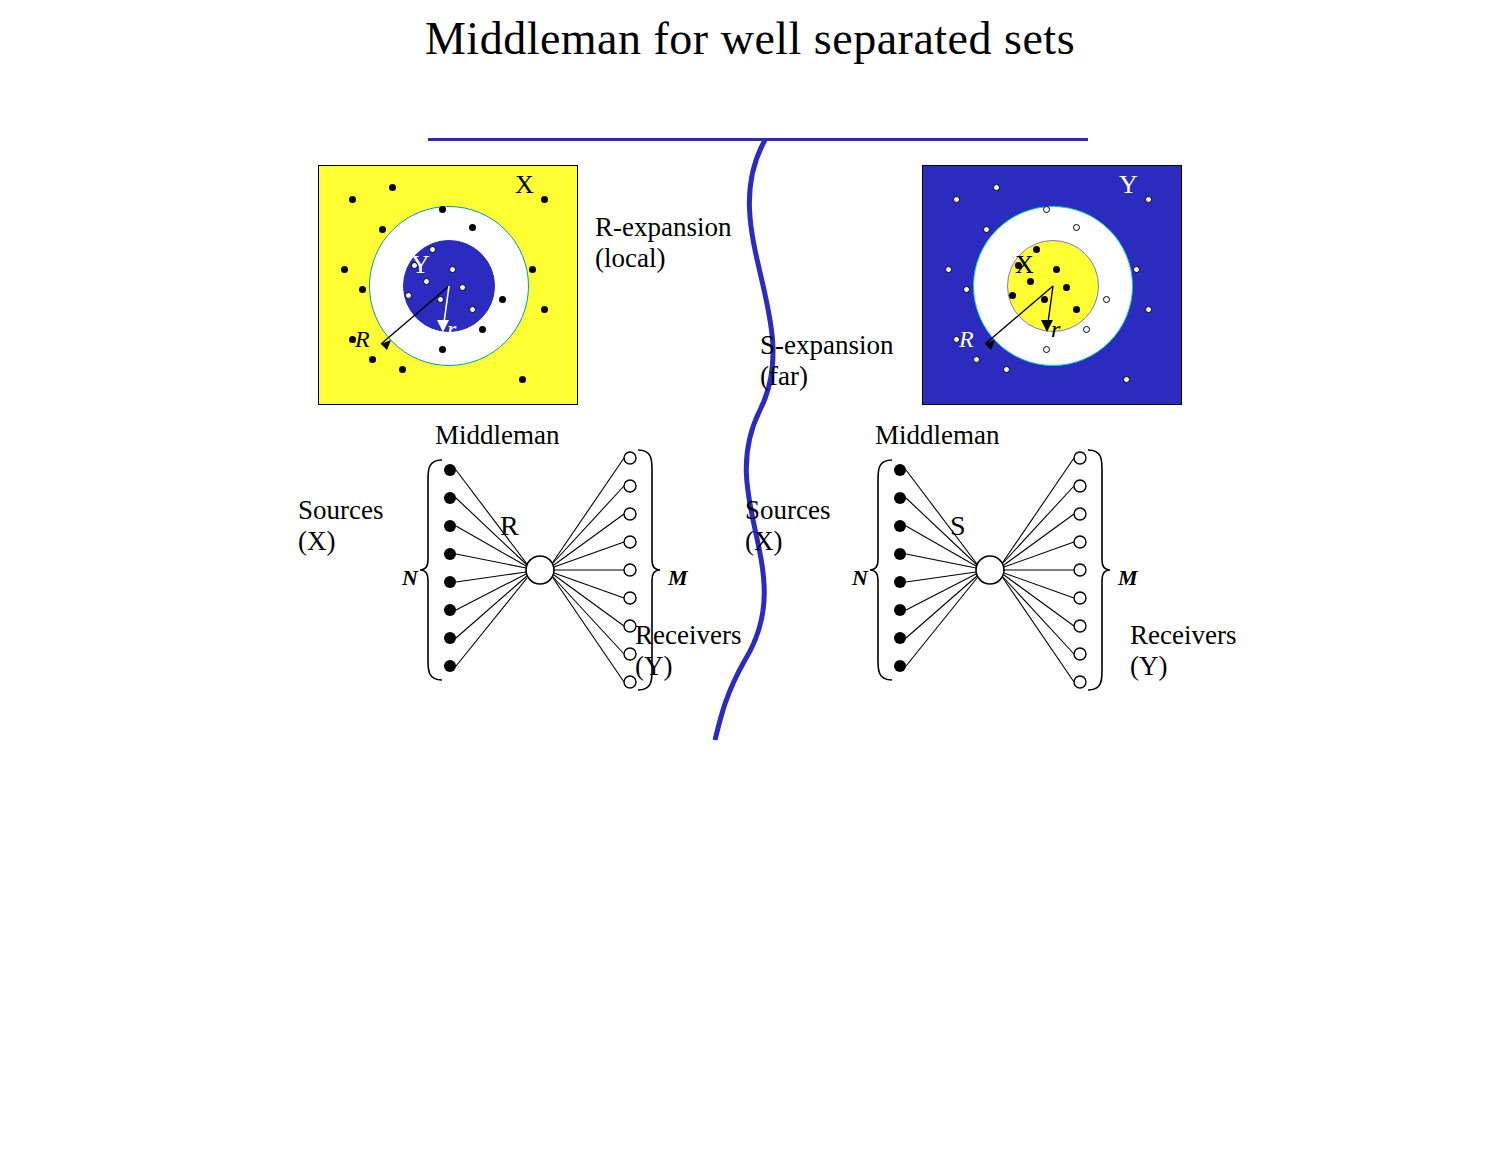Middleman for well separated sets
X Y
R r
Y X
R r
R-expansion
(local)
S-expansion
(far)
Middleman
Middleman
Sources
(X)
Receivers
(Y)
R N M
Sources
(X)
Receivers
(Y)
S N M